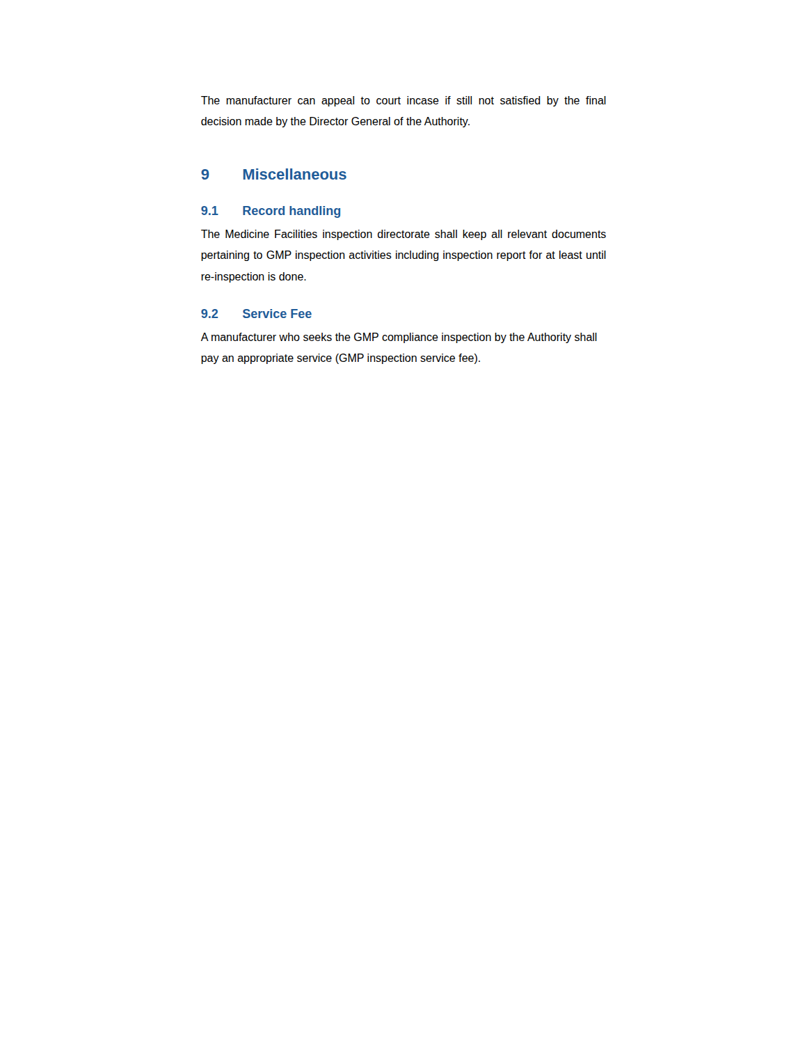The manufacturer can appeal to court incase if still not satisfied by the final decision made by the Director General of the Authority.
9 Miscellaneous
9.1 Record handling
The Medicine Facilities inspection directorate shall keep all relevant documents pertaining to GMP inspection activities including inspection report for at least until re-inspection is done.
9.2 Service Fee
A manufacturer who seeks the GMP compliance inspection by the Authority shall pay an appropriate service (GMP inspection service fee).